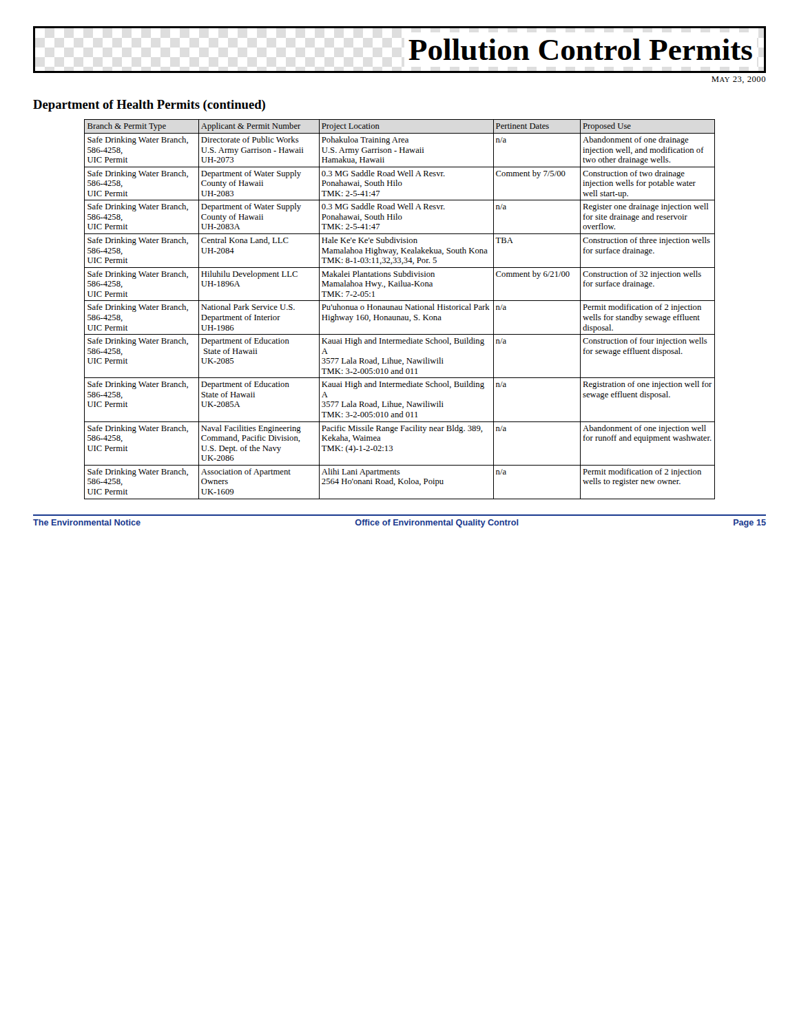Pollution Control Permits
MAY 23, 2000
Department of Health Permits (continued)
| Branch & Permit Type | Applicant & Permit Number | Project Location | Pertinent Dates | Proposed Use |
| --- | --- | --- | --- | --- |
| Safe Drinking Water Branch, 586-4258, UIC Permit | Directorate of Public Works U.S. Army Garrison - Hawaii UH-2073 | Pohakuloa Training Area U.S. Army Garrison - Hawaii Hamakua, Hawaii | n/a | Abandonment of one drainage injection well, and modification of two other drainage wells. |
| Safe Drinking Water Branch, 586-4258, UIC Permit | Department of Water Supply County of Hawaii UH-2083 | 0.3 MG Saddle Road Well A Resvr. Ponahawai, South Hilo TMK: 2-5-41:47 | Comment by 7/5/00 | Construction of two drainage injection wells for potable water well start-up. |
| Safe Drinking Water Branch, 586-4258, UIC Permit | Department of Water Supply County of Hawaii UH-2083A | 0.3 MG Saddle Road Well A Resvr. Ponahawai, South Hilo TMK: 2-5-41:47 | n/a | Register one drainage injection well for site drainage and reservoir overflow. |
| Safe Drinking Water Branch, 586-4258, UIC Permit | Central Kona Land, LLC UH-2084 | Hale Ke'e Ke'e Subdivision Mamalahoa Highway, Kealakekua, South Kona TMK: 8-1-03:11,32,33,34, Por. 5 | TBA | Construction of three injection wells for surface drainage. |
| Safe Drinking Water Branch, 586-4258, UIC Permit | Hiluhilu Development LLC UH-1896A | Makalei Plantations Subdivision Mamalahoa Hwy., Kailua-Kona TMK: 7-2-05:1 | Comment by 6/21/00 | Construction of 32 injection wells for surface drainage. |
| Safe Drinking Water Branch, 586-4258, UIC Permit | National Park Service U.S. Department of Interior UH-1986 | Pu'uhonua o Honaunau National Historical Park Highway 160, Honaunau, S. Kona | n/a | Permit modification of 2 injection wells for standby sewage effluent disposal. |
| Safe Drinking Water Branch, 586-4258, UIC Permit | Department of Education State of Hawaii UK-2085 | Kauai High and Intermediate School, Building A 3577 Lala Road, Lihue, Nawiliwili TMK: 3-2-005:010 and 011 | n/a | Construction of four injection wells for sewage effluent disposal. |
| Safe Drinking Water Branch, 586-4258, UIC Permit | Department of Education State of Hawaii UK-2085A | Kauai High and Intermediate School, Building A 3577 Lala Road, Lihue, Nawiliwili TMK: 3-2-005:010 and 011 | n/a | Registration of one injection well for sewage effluent disposal. |
| Safe Drinking Water Branch, 586-4258, UIC Permit | Naval Facilities Engineering Command, Pacific Division, U.S. Dept. of the Navy UK-2086 | Pacific Missile Range Facility near Bldg. 389, Kekaha, Waimea TMK: (4)-1-2-02:13 | n/a | Abandonment of one injection well for runoff and equipment washwater. |
| Safe Drinking Water Branch, 586-4258, UIC Permit | Association of Apartment Owners UK-1609 | Alihi Lani Apartments 2564 Ho'onani Road, Koloa, Poipu | n/a | Permit modification of 2 injection wells to register new owner. |
The Environmental Notice
Office of Environmental Quality Control
Page 15